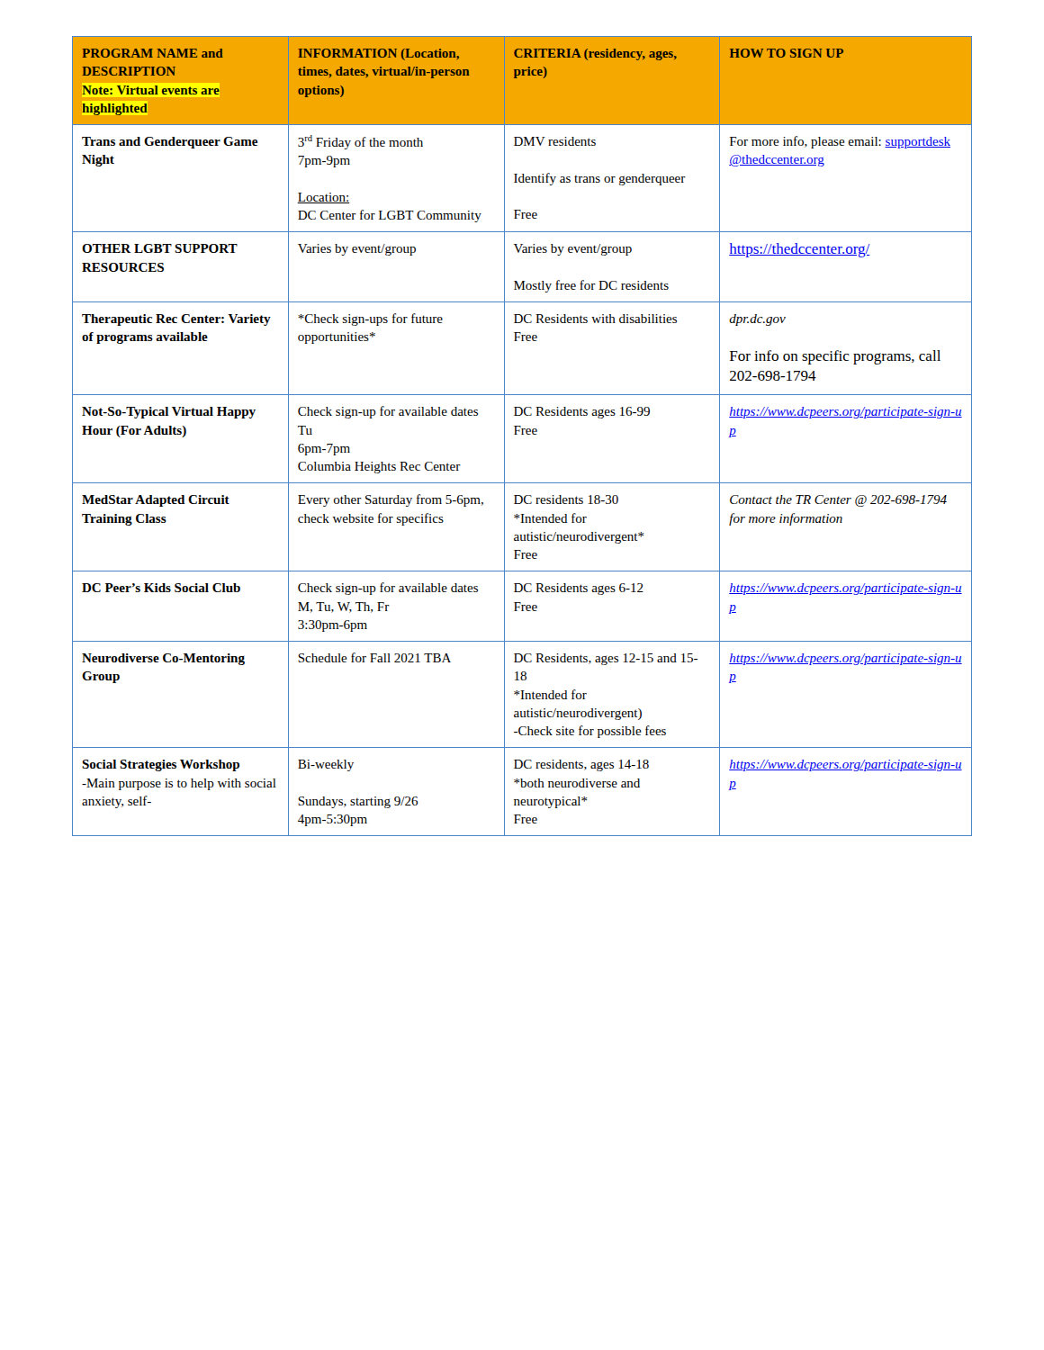| PROGRAM NAME and DESCRIPTION Note: Virtual events are highlighted | INFORMATION (Location, times, dates, virtual/in-person options) | CRITERIA (residency, ages, price) | HOW TO SIGN UP |
| --- | --- | --- | --- |
| Trans and Genderqueer Game Night | 3 rd Friday of the month 7pm-9pm Location: DC Center for LGBT Community | DMV residents Identify as trans or genderqueer Free | For more info, please email: supportdesk@thedccenter.org |
| OTHER LGBT SUPPORT RESOURCES | Varies by event/group | Varies by event/group Mostly free for DC residents | https://thedccenter.org/ |
| Therapeutic Rec Center: Variety of programs available | *Check sign-ups for future opportunities* | DC Residents with disabilities Free | dpr.dc.gov For info on specific programs, call 202-698-1794 |
| Not-So-Typical Virtual Happy Hour (For Adults) | Check sign-up for available dates Tu 6pm-7pm Columbia Heights Rec Center | DC Residents ages 16-99 Free | https://www.dcpeers.org/participate-sign-up |
| MedStar Adapted Circuit Training Class | Every other Saturday from 5-6pm, check website for specifics | DC residents 18-30 *Intended for autistic/neurodivergent* Free | Contact the TR Center @ 202-698-1794 for more information |
| DC Peer’s Kids Social Club | Check sign-up for available dates M, Tu, W, Th, Fr 3:30pm-6pm | DC Residents ages 6-12 Free | https://www.dcpeers.org/participate-sign-up |
| Neurodiverse Co-Mentoring Group | Schedule for Fall 2021 TBA | DC Residents, ages 12-15 and 15-18 *Intended for autistic/neurodivergent) -Check site for possible fees | https://www.dcpeers.org/participate-sign-up |
| Social Strategies Workshop -Main purpose is to help with social anxiety, self- | Bi-weekly Sundays, starting 9/26 4pm-5:30pm | DC residents, ages 14-18 *both neurodiverse and neurotypical* Free | https://www.dcpeers.org/participate-sign-up |